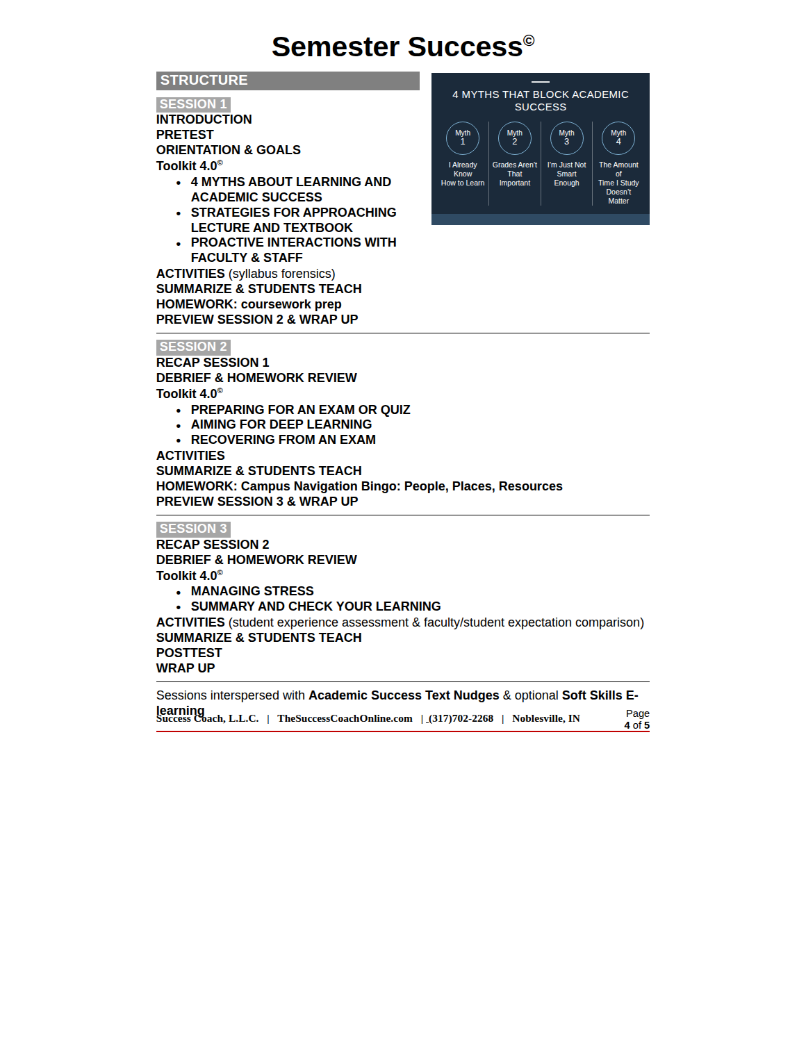Semester Success©
STRUCTURE
SESSION 1
INTRODUCTION
PRETEST
ORIENTATION & GOALS
Toolkit 4.0©
4 MYTHS ABOUT LEARNING AND ACADEMIC SUCCESS
STRATEGIES FOR APPROACHING LECTURE AND TEXTBOOK
PROACTIVE INTERACTIONS WITH FACULTY & STAFF
ACTIVITIES (syllabus forensics)
SUMMARIZE & STUDENTS TEACH
HOMEWORK: coursework prep
PREVIEW SESSION 2 & WRAP UP
4 MYTHS THAT BLOCK ACADEMIC SUCCESS
Myth 1
I Already Know
How to Learn
Myth 2
Grades Aren’t
That Important
Myth 3
I’m Just Not
Smart Enough
Myth 4
The Amount of
Time I Study
Doesn’t Matter
SESSION 2
RECAP SESSION 1
DEBRIEF & HOMEWORK REVIEW
Toolkit 4.0©
PREPARING FOR AN EXAM OR QUIZ
AIMING FOR DEEP LEARNING
RECOVERING FROM AN EXAM
ACTIVITIES
SUMMARIZE & STUDENTS TEACH
HOMEWORK: Campus Navigation Bingo: People, Places, Resources
PREVIEW SESSION 3 & WRAP UP
SESSION 3
RECAP SESSION 2
DEBRIEF & HOMEWORK REVIEW
Toolkit 4.0©
MANAGING STRESS
SUMMARY AND CHECK YOUR LEARNING
ACTIVITIES (student experience assessment & faculty/student expectation comparison)
SUMMARIZE & STUDENTS TEACH
POSTTEST
WRAP UP
Sessions interspersed with Academic Success Text Nudges & optional Soft Skills E-learning
Success Coach, L.L.C. | TheSuccessCoachOnline.com | (317)702-2268 | Noblesville, IN
Page
4 of 5